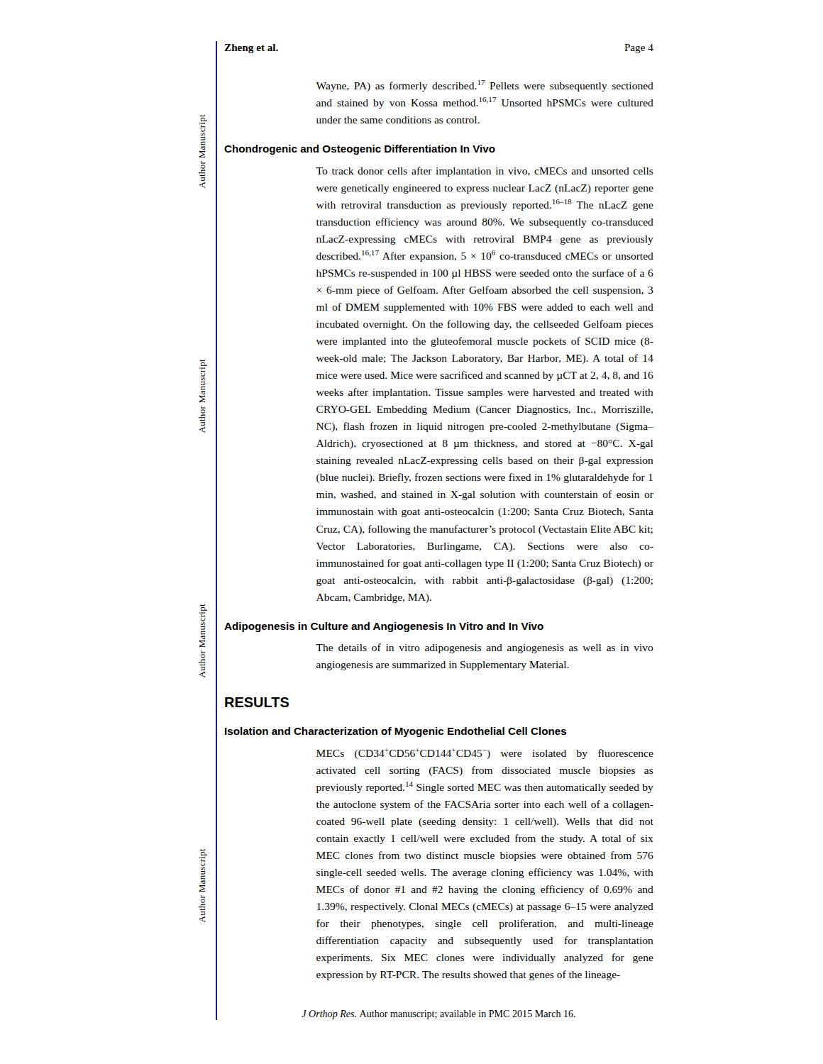Author Manuscript Author Manuscript Author Manuscript Author Manuscript
Zheng et al.
Page 4
Wayne, PA) as formerly described.17 Pellets were subsequently sectioned and stained by von Kossa method.16,17 Unsorted hPSMCs were cultured under the same conditions as control.
Chondrogenic and Osteogenic Differentiation In Vivo
To track donor cells after implantation in vivo, cMECs and unsorted cells were genetically engineered to express nuclear LacZ (nLacZ) reporter gene with retroviral transduction as previously reported.16–18 The nLacZ gene transduction efficiency was around 80%. We subsequently co-transduced nLacZ-expressing cMECs with retroviral BMP4 gene as previously described.16,17 After expansion, 5 × 106 co-transduced cMECs or unsorted hPSMCs re-suspended in 100 µl HBSS were seeded onto the surface of a 6 × 6-mm piece of Gelfoam. After Gelfoam absorbed the cell suspension, 3 ml of DMEM supplemented with 10% FBS were added to each well and incubated overnight. On the following day, the cellseeded Gelfoam pieces were implanted into the gluteofemoral muscle pockets of SCID mice (8-week-old male; The Jackson Laboratory, Bar Harbor, ME). A total of 14 mice were used. Mice were sacrificed and scanned by µCT at 2, 4, 8, and 16 weeks after implantation. Tissue samples were harvested and treated with CRYO-GEL Embedding Medium (Cancer Diagnostics, Inc., Morriszille, NC), flash frozen in liquid nitrogen pre-cooled 2-methylbutane (Sigma–Aldrich), cryosectioned at 8 µm thickness, and stored at −80°C. X-gal staining revealed nLacZ-expressing cells based on their β-gal expression (blue nuclei). Briefly, frozen sections were fixed in 1% glutaraldehyde for 1 min, washed, and stained in X-gal solution with counterstain of eosin or immunostain with goat anti-osteocalcin (1:200; Santa Cruz Biotech, Santa Cruz, CA), following the manufacturer’s protocol (Vectastain Elite ABC kit; Vector Laboratories, Burlingame, CA). Sections were also co-immunostained for goat anti-collagen type II (1:200; Santa Cruz Biotech) or goat anti-osteocalcin, with rabbit anti-β-galactosidase (β-gal) (1:200; Abcam, Cambridge, MA).
Adipogenesis in Culture and Angiogenesis In Vitro and In Vivo
The details of in vitro adipogenesis and angiogenesis as well as in vivo angiogenesis are summarized in Supplementary Material.
RESULTS
Isolation and Characterization of Myogenic Endothelial Cell Clones
MECs (CD34+CD56+CD144+CD45−) were isolated by fluorescence activated cell sorting (FACS) from dissociated muscle biopsies as previously reported.14 Single sorted MEC was then automatically seeded by the autoclone system of the FACSAria sorter into each well of a collagen-coated 96-well plate (seeding density: 1 cell/well). Wells that did not contain exactly 1 cell/well were excluded from the study. A total of six MEC clones from two distinct muscle biopsies were obtained from 576 single-cell seeded wells. The average cloning efficiency was 1.04%, with MECs of donor #1 and #2 having the cloning efficiency of 0.69% and 1.39%, respectively. Clonal MECs (cMECs) at passage 6–15 were analyzed for their phenotypes, single cell proliferation, and multi-lineage differentiation capacity and subsequently used for transplantation experiments. Six MEC clones were individually analyzed for gene expression by RT-PCR. The results showed that genes of the lineage-
J Orthop Res. Author manuscript; available in PMC 2015 March 16.